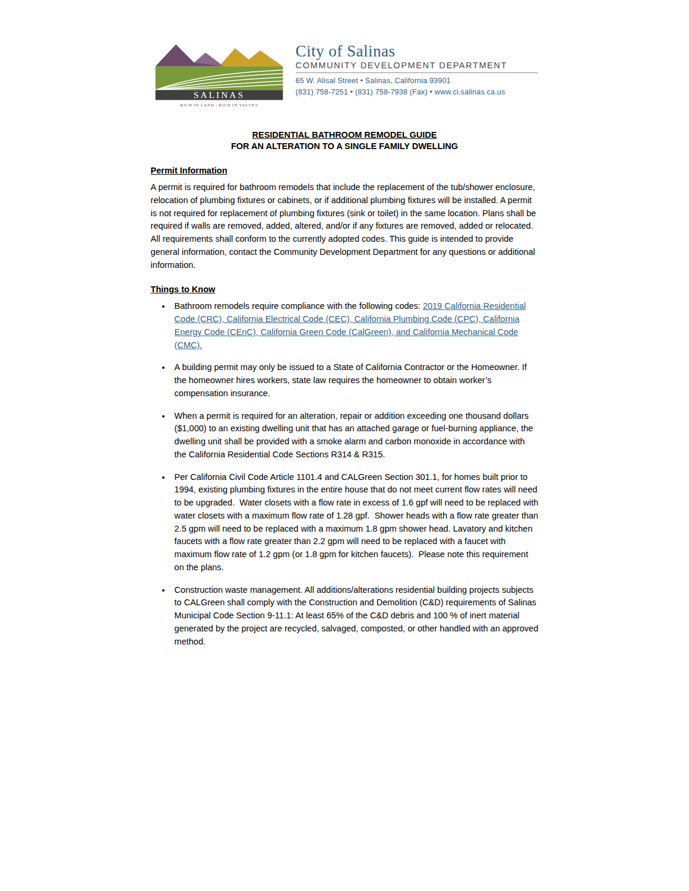SALINAS RICH IN LAND | RICH IN VALUES
City of Salinas
Community Development Department
65 W. Alisal Street • Salinas, California 93901
(831) 758-7251 • (831) 758-7938 (Fax) • www.ci.salinas.ca.us
RESIDENTIAL BATHROOM REMODEL GUIDE FOR AN ALTERATION TO A SINGLE FAMILY DWELLING
Permit Information
A permit is required for bathroom remodels that include the replacement of the tub/shower enclosure, relocation of plumbing fixtures or cabinets, or if additional plumbing fixtures will be installed. A permit is not required for replacement of plumbing fixtures (sink or toilet) in the same location. Plans shall be required if walls are removed, added, altered, and/or if any fixtures are removed, added or relocated. All requirements shall conform to the currently adopted codes. This guide is intended to provide general information, contact the Community Development Department for any questions or additional information.
Things to Know
Bathroom remodels require compliance with the following codes: 2019 California Residential Code (CRC), California Electrical Code (CEC), California Plumbing Code (CPC), California Energy Code (CEnC), California Green Code (CalGreen), and California Mechanical Code (CMC).
A building permit may only be issued to a State of California Contractor or the Homeowner. If the homeowner hires workers, state law requires the homeowner to obtain worker’s compensation insurance.
When a permit is required for an alteration, repair or addition exceeding one thousand dollars ($1,000) to an existing dwelling unit that has an attached garage or fuel-burning appliance, the dwelling unit shall be provided with a smoke alarm and carbon monoxide in accordance with the California Residential Code Sections R314 & R315.
Per California Civil Code Article 1101.4 and CALGreen Section 301.1, for homes built prior to 1994, existing plumbing fixtures in the entire house that do not meet current flow rates will need to be upgraded. Water closets with a flow rate in excess of 1.6 gpf will need to be replaced with water closets with a maximum flow rate of 1.28 gpf. Shower heads with a flow rate greater than 2.5 gpm will need to be replaced with a maximum 1.8 gpm shower head. Lavatory and kitchen faucets with a flow rate greater than 2.2 gpm will need to be replaced with a faucet with maximum flow rate of 1.2 gpm (or 1.8 gpm for kitchen faucets). Please note this requirement on the plans.
Construction waste management. All additions/alterations residential building projects subjects to CALGreen shall comply with the Construction and Demolition (C&D) requirements of Salinas Municipal Code Section 9-11.1: At least 65% of the C&D debris and 100 % of inert material generated by the project are recycled, salvaged, composted, or other handled with an approved method.